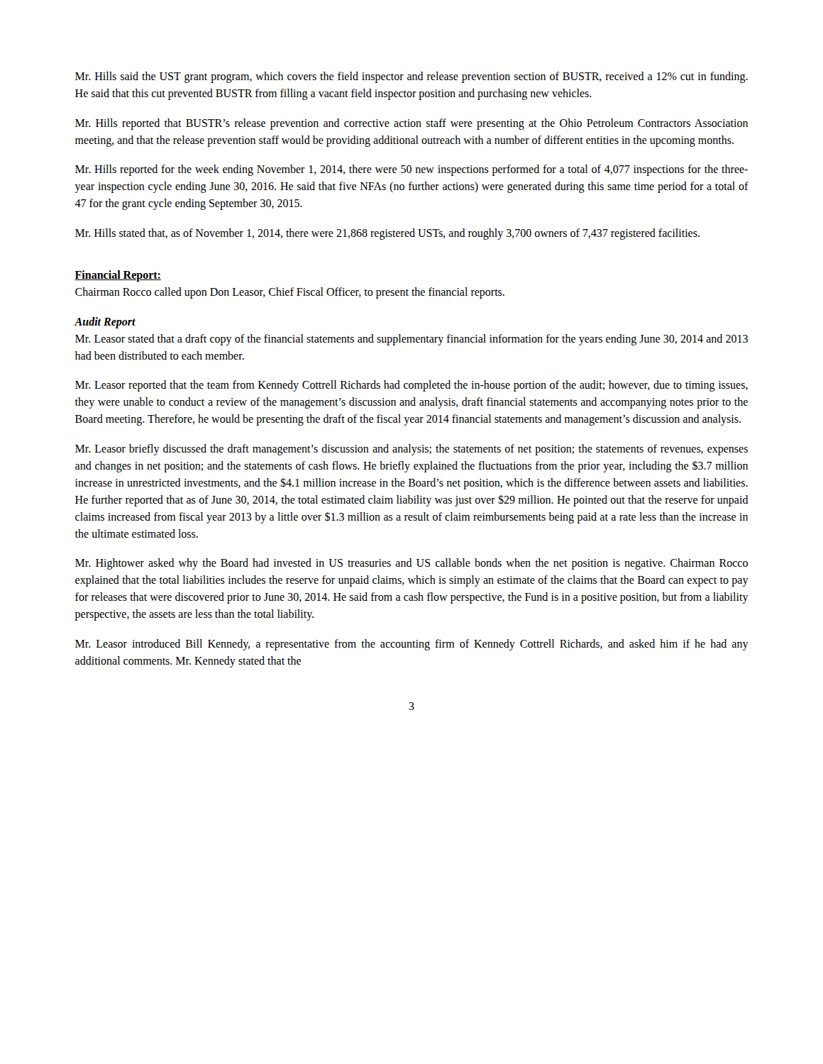Mr. Hills said the UST grant program, which covers the field inspector and release prevention section of BUSTR, received a 12% cut in funding. He said that this cut prevented BUSTR from filling a vacant field inspector position and purchasing new vehicles.
Mr. Hills reported that BUSTR’s release prevention and corrective action staff were presenting at the Ohio Petroleum Contractors Association meeting, and that the release prevention staff would be providing additional outreach with a number of different entities in the upcoming months.
Mr. Hills reported for the week ending November 1, 2014, there were 50 new inspections performed for a total of 4,077 inspections for the three-year inspection cycle ending June 30, 2016. He said that five NFAs (no further actions) were generated during this same time period for a total of 47 for the grant cycle ending September 30, 2015.
Mr. Hills stated that, as of November 1, 2014, there were 21,868 registered USTs, and roughly 3,700 owners of 7,437 registered facilities.
Financial Report:
Chairman Rocco called upon Don Leasor, Chief Fiscal Officer, to present the financial reports.
Audit Report
Mr. Leasor stated that a draft copy of the financial statements and supplementary financial information for the years ending June 30, 2014 and 2013 had been distributed to each member.
Mr. Leasor reported that the team from Kennedy Cottrell Richards had completed the in-house portion of the audit; however, due to timing issues, they were unable to conduct a review of the management’s discussion and analysis, draft financial statements and accompanying notes prior to the Board meeting. Therefore, he would be presenting the draft of the fiscal year 2014 financial statements and management’s discussion and analysis.
Mr. Leasor briefly discussed the draft management’s discussion and analysis; the statements of net position; the statements of revenues, expenses and changes in net position; and the statements of cash flows. He briefly explained the fluctuations from the prior year, including the $3.7 million increase in unrestricted investments, and the $4.1 million increase in the Board’s net position, which is the difference between assets and liabilities. He further reported that as of June 30, 2014, the total estimated claim liability was just over $29 million. He pointed out that the reserve for unpaid claims increased from fiscal year 2013 by a little over $1.3 million as a result of claim reimbursements being paid at a rate less than the increase in the ultimate estimated loss.
Mr. Hightower asked why the Board had invested in US treasuries and US callable bonds when the net position is negative. Chairman Rocco explained that the total liabilities includes the reserve for unpaid claims, which is simply an estimate of the claims that the Board can expect to pay for releases that were discovered prior to June 30, 2014. He said from a cash flow perspective, the Fund is in a positive position, but from a liability perspective, the assets are less than the total liability.
Mr. Leasor introduced Bill Kennedy, a representative from the accounting firm of Kennedy Cottrell Richards, and asked him if he had any additional comments. Mr. Kennedy stated that the
3